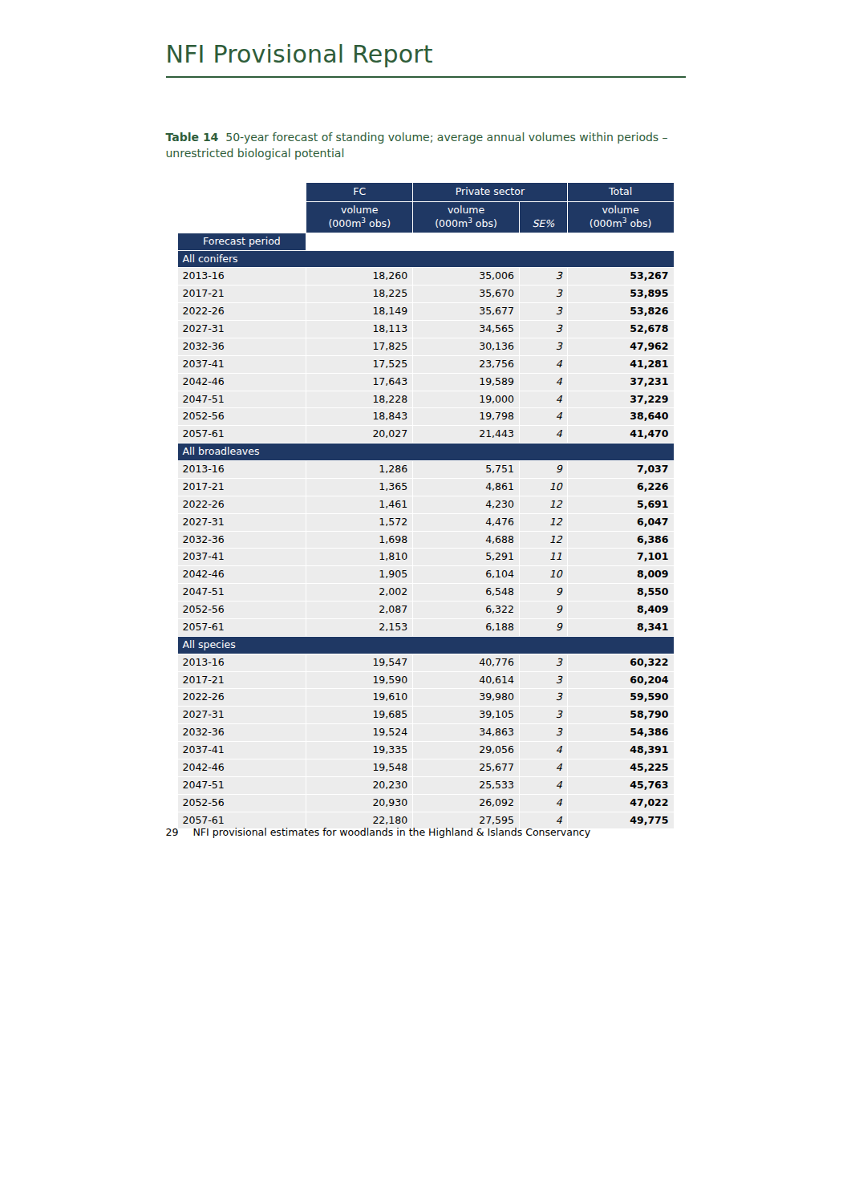NFI Provisional Report
Table 14 50-year forecast of standing volume; average annual volumes within periods – unrestricted biological potential
| | FC | Private sector | Total |
| --- | --- | --- | --- |
| volume (000m 3 obs) | volume (000m 3 obs) | SE% | volume (000m 3 obs) |
| Forecast period | |
| All conifers |
| 2013-16 | 18,260 | 35,006 | 3 | 53,267 |
| 2017-21 | 18,225 | 35,670 | 3 | 53,895 |
| 2022-26 | 18,149 | 35,677 | 3 | 53,826 |
| 2027-31 | 18,113 | 34,565 | 3 | 52,678 |
| 2032-36 | 17,825 | 30,136 | 3 | 47,962 |
| 2037-41 | 17,525 | 23,756 | 4 | 41,281 |
| 2042-46 | 17,643 | 19,589 | 4 | 37,231 |
| 2047-51 | 18,228 | 19,000 | 4 | 37,229 |
| 2052-56 | 18,843 | 19,798 | 4 | 38,640 |
| 2057-61 | 20,027 | 21,443 | 4 | 41,470 |
| All broadleaves |
| 2013-16 | 1,286 | 5,751 | 9 | 7,037 |
| 2017-21 | 1,365 | 4,861 | 10 | 6,226 |
| 2022-26 | 1,461 | 4,230 | 12 | 5,691 |
| 2027-31 | 1,572 | 4,476 | 12 | 6,047 |
| 2032-36 | 1,698 | 4,688 | 12 | 6,386 |
| 2037-41 | 1,810 | 5,291 | 11 | 7,101 |
| 2042-46 | 1,905 | 6,104 | 10 | 8,009 |
| 2047-51 | 2,002 | 6,548 | 9 | 8,550 |
| 2052-56 | 2,087 | 6,322 | 9 | 8,409 |
| 2057-61 | 2,153 | 6,188 | 9 | 8,341 |
| All species |
| 2013-16 | 19,547 | 40,776 | 3 | 60,322 |
| 2017-21 | 19,590 | 40,614 | 3 | 60,204 |
| 2022-26 | 19,610 | 39,980 | 3 | 59,590 |
| 2027-31 | 19,685 | 39,105 | 3 | 58,790 |
| 2032-36 | 19,524 | 34,863 | 3 | 54,386 |
| 2037-41 | 19,335 | 29,056 | 4 | 48,391 |
| 2042-46 | 19,548 | 25,677 | 4 | 45,225 |
| 2047-51 | 20,230 | 25,533 | 4 | 45,763 |
| 2052-56 | 20,930 | 26,092 | 4 | 47,022 |
| 2057-61 | 22,180 | 27,595 | 4 | 49,775 |
29 NFI provisional estimates for woodlands in the Highland & Islands Conservancy